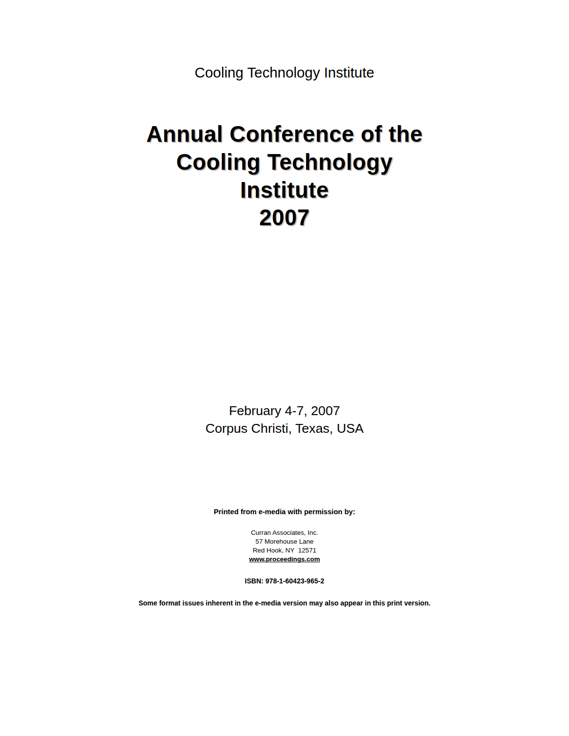Cooling Technology Institute
Annual Conference of the
Cooling Technology Institute
2007
February 4-7, 2007
Corpus Christi, Texas, USA
Printed from e-media with permission by:
Curran Associates, Inc.
57 Morehouse Lane
Red Hook, NY 12571
www.proceedings.com
ISBN: 978-1-60423-965-2
Some format issues inherent in the e-media version may also appear in this print version.